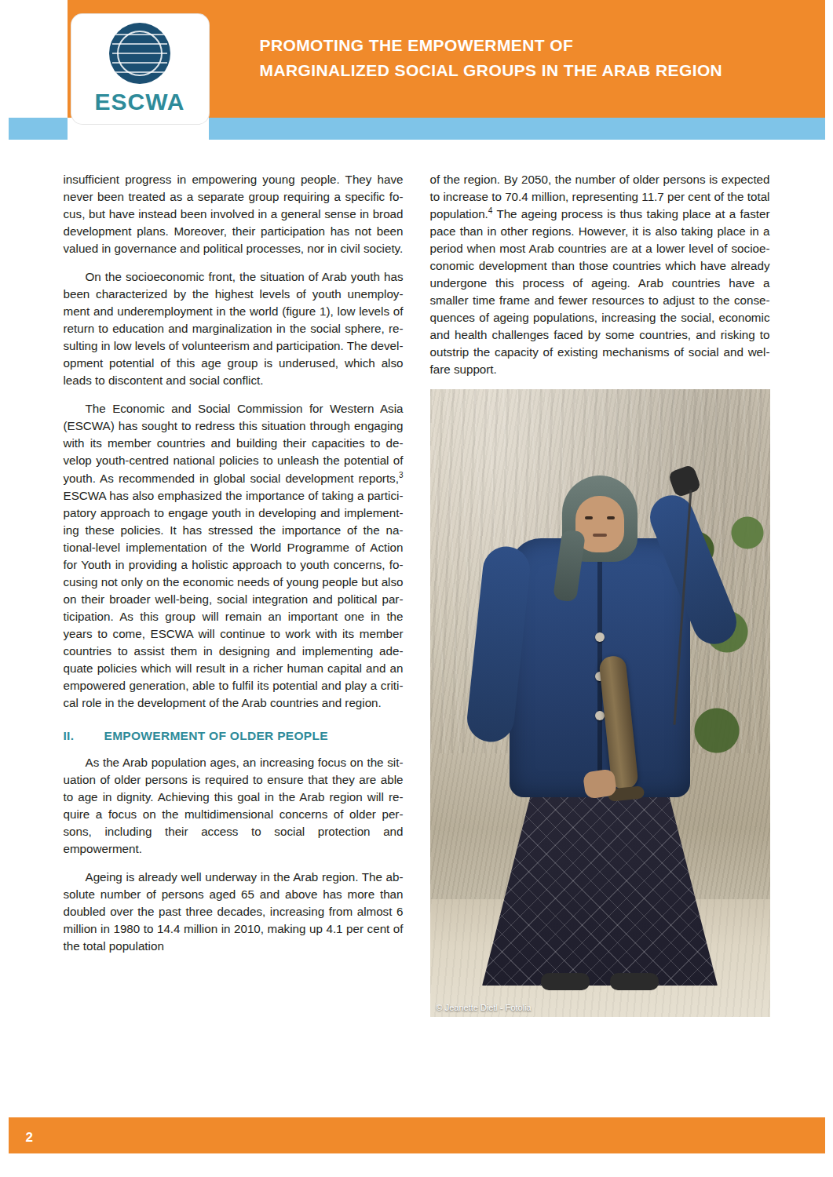Promoting the Empowerment of
Marginalized Social Groups in the Arab Region
ESCWA
insufficient progress in empowering young people. They have never been treated as a separate group requiring a specific focus, but have instead been involved in a general sense in broad development plans. Moreover, their participation has not been valued in governance and political processes, nor in civil society.
On the socioeconomic front, the situation of Arab youth has been characterized by the highest levels of youth unemployment and underemployment in the world (figure 1), low levels of return to education and marginalization in the social sphere, resulting in low levels of volunteerism and participation. The development potential of this age group is underused, which also leads to discontent and social conflict.
The Economic and Social Commission for Western Asia (ESCWA) has sought to redress this situation through engaging with its member countries and building their capacities to develop youth-centred national policies to unleash the potential of youth. As recommended in global social development reports,3 ESCWA has also emphasized the importance of taking a participatory approach to engage youth in developing and implementing these policies. It has stressed the importance of the national-level implementation of the World Programme of Action for Youth in providing a holistic approach to youth concerns, focusing not only on the economic needs of young people but also on their broader well-being, social integration and political participation. As this group will remain an important one in the years to come, ESCWA will continue to work with its member countries to assist them in designing and implementing adequate policies which will result in a richer human capital and an empowered generation, able to fulfil its potential and play a critical role in the development of the Arab countries and region.
II. Empowerment of older people
As the Arab population ages, an increasing focus on the situation of older persons is required to ensure that they are able to age in dignity. Achieving this goal in the Arab region will require a focus on the multidimensional concerns of older persons, including their access to social protection and empowerment.
Ageing is already well underway in the Arab region. The absolute number of persons aged 65 and above has more than doubled over the past three decades, increasing from almost 6 million in 1980 to 14.4 million in 2010, making up 4.1 per cent of the total population
of the region. By 2050, the number of older persons is expected to increase to 70.4 million, representing 11.7 per cent of the total population.4 The ageing process is thus taking place at a faster pace than in other regions. However, it is also taking place in a period when most Arab countries are at a lower level of socioeconomic development than those countries which have already undergone this process of ageing. Arab countries have a smaller time frame and fewer resources to adjust to the consequences of ageing populations, increasing the social, economic and health challenges faced by some countries, and risking to outstrip the capacity of existing mechanisms of social and welfare support.
© Jeanette Dietl - Fotolia
2